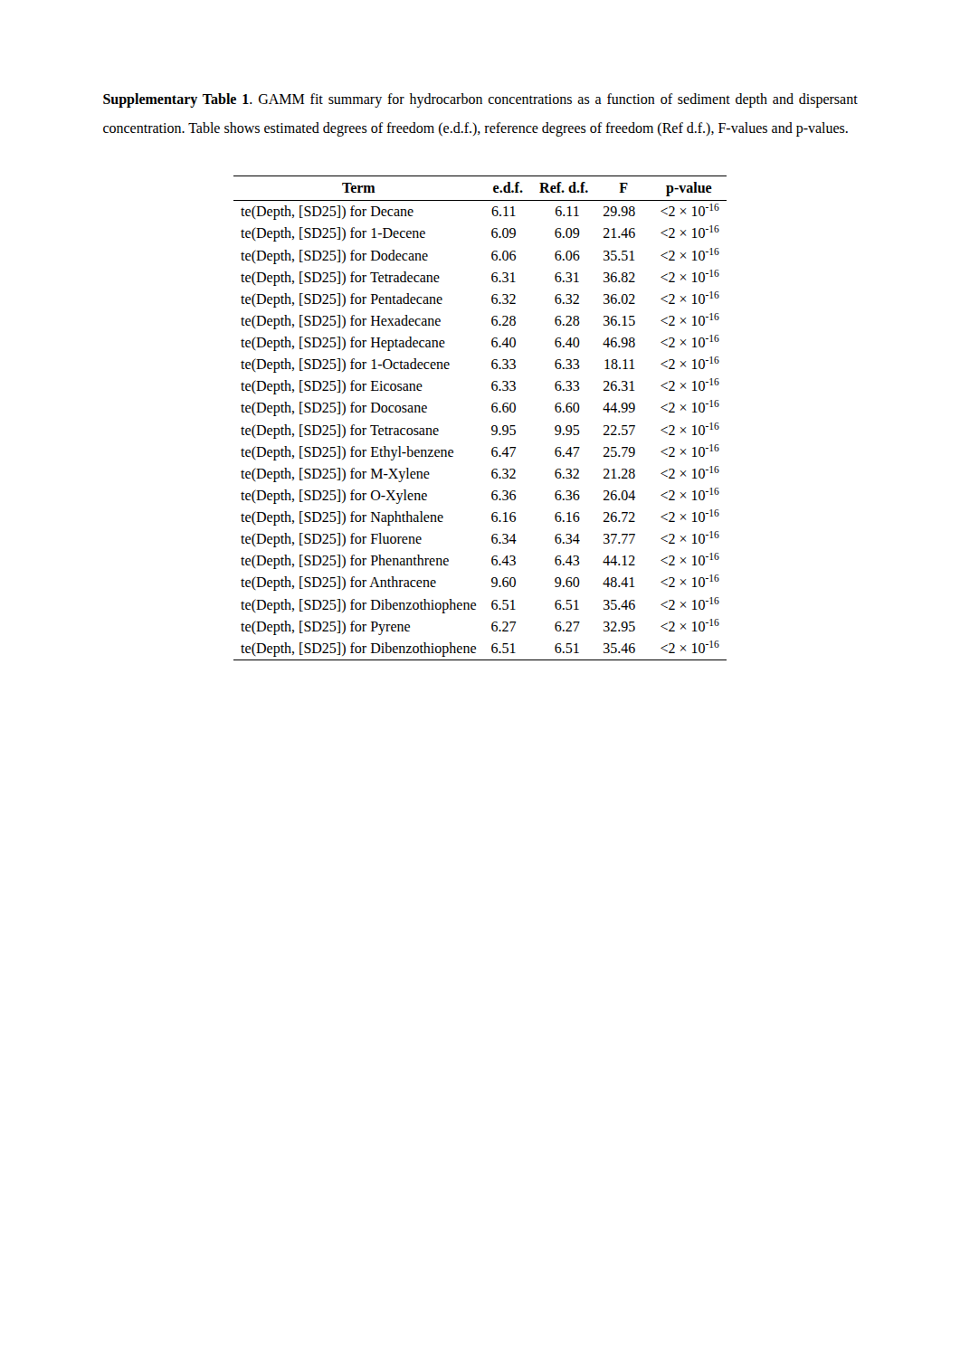Supplementary Table 1. GAMM fit summary for hydrocarbon concentrations as a function of sediment depth and dispersant concentration. Table shows estimated degrees of freedom (e.d.f.), reference degrees of freedom (Ref d.f.), F-values and p-values.
| Term | e.d.f. | Ref. d.f. | F | p-value |
| --- | --- | --- | --- | --- |
| te(Depth, [SD25]) for Decane | 6.11 | 6.11 | 29.98 | <2 × 10 -16 |
| te(Depth, [SD25]) for 1-Decene | 6.09 | 6.09 | 21.46 | <2 × 10 -16 |
| te(Depth, [SD25]) for Dodecane | 6.06 | 6.06 | 35.51 | <2 × 10 -16 |
| te(Depth, [SD25]) for Tetradecane | 6.31 | 6.31 | 36.82 | <2 × 10 -16 |
| te(Depth, [SD25]) for Pentadecane | 6.32 | 6.32 | 36.02 | <2 × 10 -16 |
| te(Depth, [SD25]) for Hexadecane | 6.28 | 6.28 | 36.15 | <2 × 10 -16 |
| te(Depth, [SD25]) for Heptadecane | 6.40 | 6.40 | 46.98 | <2 × 10 -16 |
| te(Depth, [SD25]) for 1-Octadecene | 6.33 | 6.33 | 18.11 | <2 × 10 -16 |
| te(Depth, [SD25]) for Eicosane | 6.33 | 6.33 | 26.31 | <2 × 10 -16 |
| te(Depth, [SD25]) for Docosane | 6.60 | 6.60 | 44.99 | <2 × 10 -16 |
| te(Depth, [SD25]) for Tetracosane | 9.95 | 9.95 | 22.57 | <2 × 10 -16 |
| te(Depth, [SD25]) for Ethyl-benzene | 6.47 | 6.47 | 25.79 | <2 × 10 -16 |
| te(Depth, [SD25]) for M-Xylene | 6.32 | 6.32 | 21.28 | <2 × 10 -16 |
| te(Depth, [SD25]) for O-Xylene | 6.36 | 6.36 | 26.04 | <2 × 10 -16 |
| te(Depth, [SD25]) for Naphthalene | 6.16 | 6.16 | 26.72 | <2 × 10 -16 |
| te(Depth, [SD25]) for Fluorene | 6.34 | 6.34 | 37.77 | <2 × 10 -16 |
| te(Depth, [SD25]) for Phenanthrene | 6.43 | 6.43 | 44.12 | <2 × 10 -16 |
| te(Depth, [SD25]) for Anthracene | 9.60 | 9.60 | 48.41 | <2 × 10 -16 |
| te(Depth, [SD25]) for Dibenzothiophene | 6.51 | 6.51 | 35.46 | <2 × 10 -16 |
| te(Depth, [SD25]) for Pyrene | 6.27 | 6.27 | 32.95 | <2 × 10 -16 |
| te(Depth, [SD25]) for Dibenzothiophene | 6.51 | 6.51 | 35.46 | <2 × 10 -16 |